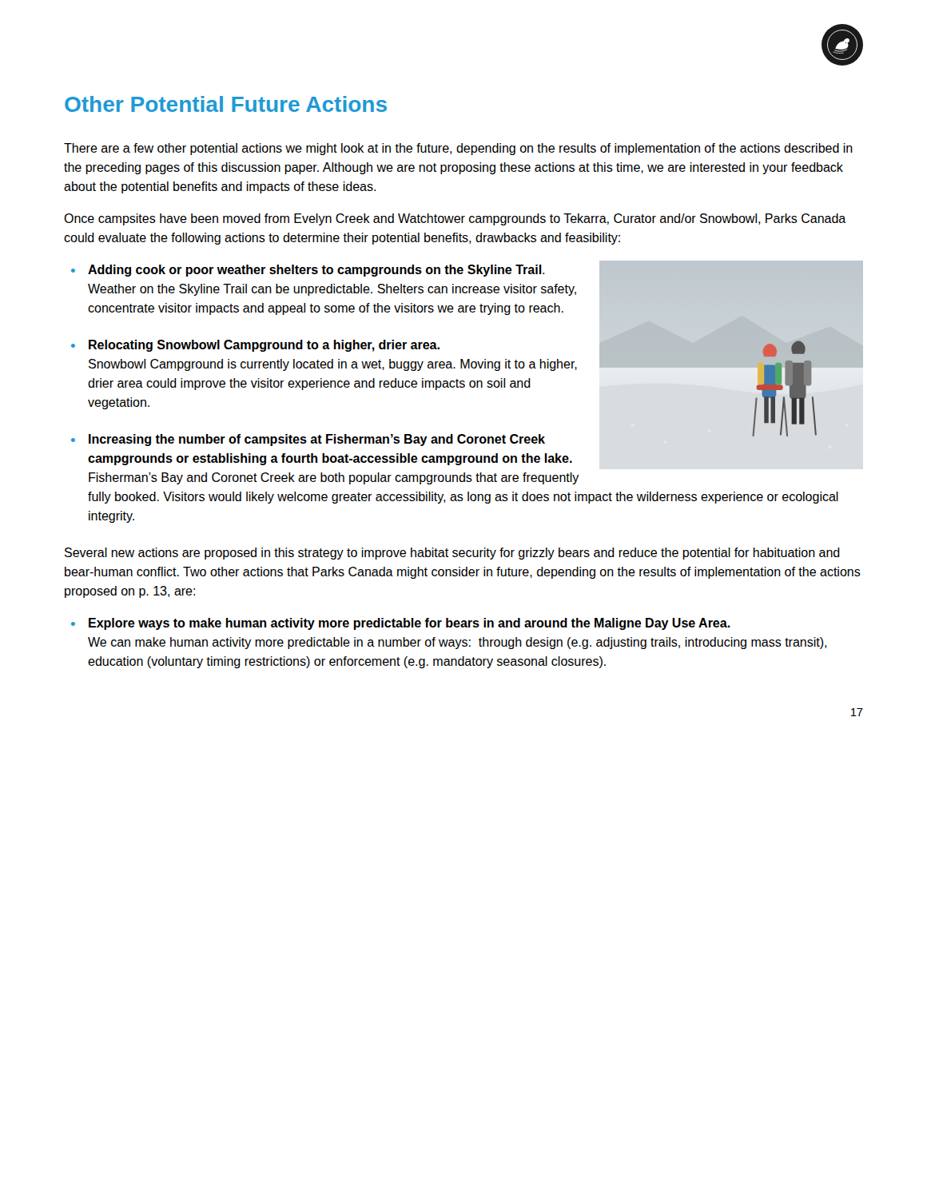Other Potential Future Actions
There are a few other potential actions we might look at in the future, depending on the results of implementation of the actions described in the preceding pages of this discussion paper. Although we are not proposing these actions at this time, we are interested in your feedback about the potential benefits and impacts of these ideas.
Once campsites have been moved from Evelyn Creek and Watchtower campgrounds to Tekarra, Curator and/or Snowbowl, Parks Canada could evaluate the following actions to determine their potential benefits, drawbacks and feasibility:
Adding cook or poor weather shelters to campgrounds on the Skyline Trail.
Weather on the Skyline Trail can be unpredictable. Shelters can increase visitor safety, concentrate visitor impacts and appeal to some of the visitors we are trying to reach.
Relocating Snowbowl Campground to a higher, drier area.
Snowbowl Campground is currently located in a wet, buggy area. Moving it to a higher, drier area could improve the visitor experience and reduce impacts on soil and vegetation.
Increasing the number of campsites at Fisherman’s Bay and Coronet Creek campgrounds or establishing a fourth boat-accessible campground on the lake.
Fisherman’s Bay and Coronet Creek are both popular campgrounds that are frequently fully booked. Visitors would likely welcome greater accessibility, as long as it does not impact the wilderness experience or ecological integrity.
Several new actions are proposed in this strategy to improve habitat security for grizzly bears and reduce the potential for habituation and bear-human conflict. Two other actions that Parks Canada might consider in future, depending on the results of implementation of the actions proposed on p. 13, are:
Explore ways to make human activity more predictable for bears in and around the Maligne Day Use Area.
We can make human activity more predictable in a number of ways: through design (e.g. adjusting trails, introducing mass transit), education (voluntary timing restrictions) or enforcement (e.g. mandatory seasonal closures).
17